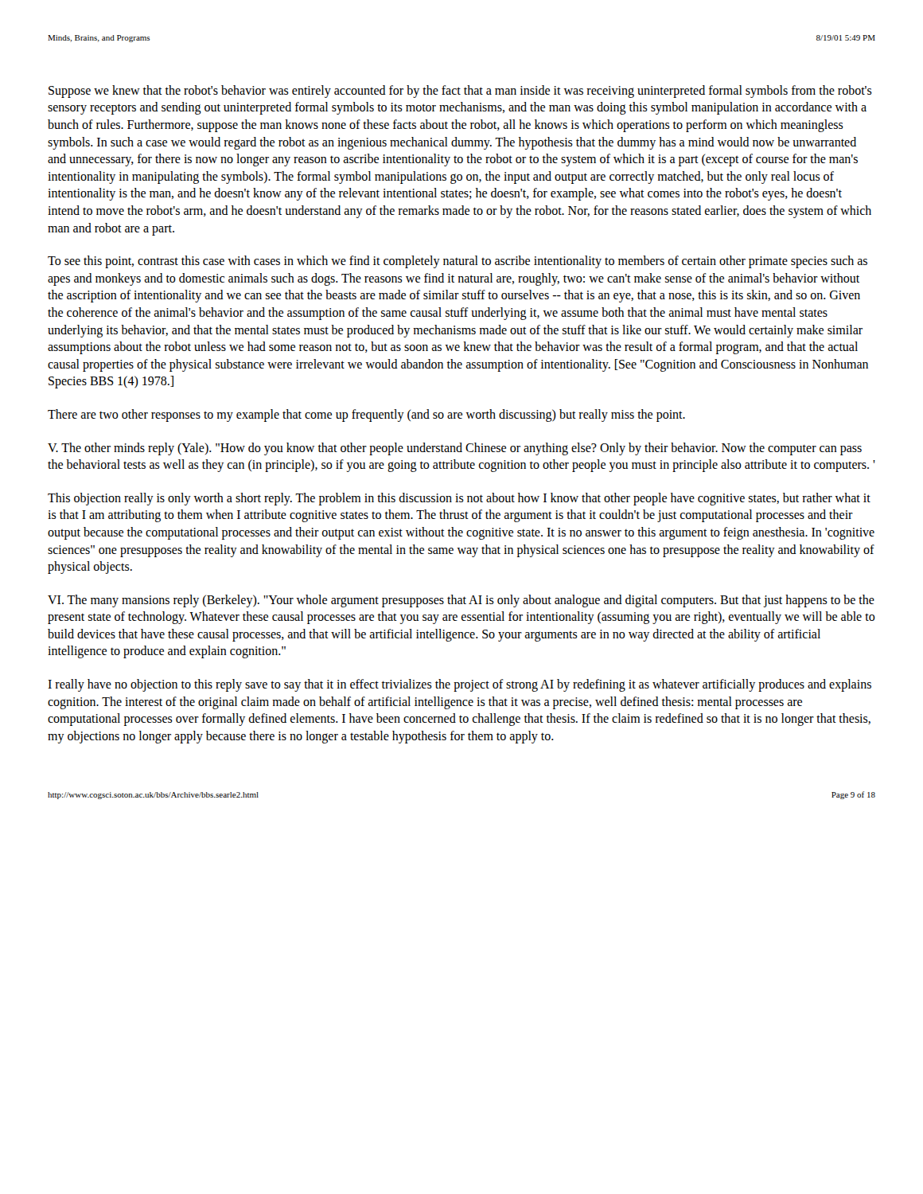Minds, Brains, and Programs 8/19/01 5:49 PM
Suppose we knew that the robot's behavior was entirely accounted for by the fact that a man inside it was receiving uninterpreted formal symbols from the robot's sensory receptors and sending out uninterpreted formal symbols to its motor mechanisms, and the man was doing this symbol manipulation in accordance with a bunch of rules. Furthermore, suppose the man knows none of these facts about the robot, all he knows is which operations to perform on which meaningless symbols. In such a case we would regard the robot as an ingenious mechanical dummy. The hypothesis that the dummy has a mind would now be unwarranted and unnecessary, for there is now no longer any reason to ascribe intentionality to the robot or to the system of which it is a part (except of course for the man's intentionality in manipulating the symbols). The formal symbol manipulations go on, the input and output are correctly matched, but the only real locus of intentionality is the man, and he doesn't know any of the relevant intentional states; he doesn't, for example, see what comes into the robot's eyes, he doesn't intend to move the robot's arm, and he doesn't understand any of the remarks made to or by the robot. Nor, for the reasons stated earlier, does the system of which man and robot are a part.
To see this point, contrast this case with cases in which we find it completely natural to ascribe intentionality to members of certain other primate species such as apes and monkeys and to domestic animals such as dogs. The reasons we find it natural are, roughly, two: we can't make sense of the animal's behavior without the ascription of intentionality and we can see that the beasts are made of similar stuff to ourselves -- that is an eye, that a nose, this is its skin, and so on. Given the coherence of the animal's behavior and the assumption of the same causal stuff underlying it, we assume both that the animal must have mental states underlying its behavior, and that the mental states must be produced by mechanisms made out of the stuff that is like our stuff. We would certainly make similar assumptions about the robot unless we had some reason not to, but as soon as we knew that the behavior was the result of a formal program, and that the actual causal properties of the physical substance were irrelevant we would abandon the assumption of intentionality. [See "Cognition and Consciousness in Nonhuman Species BBS 1(4) 1978.]
There are two other responses to my example that come up frequently (and so are worth discussing) but really miss the point.
V. The other minds reply (Yale). "How do you know that other people understand Chinese or anything else? Only by their behavior. Now the computer can pass the behavioral tests as well as they can (in principle), so if you are going to attribute cognition to other people you must in principle also attribute it to computers. '
This objection really is only worth a short reply. The problem in this discussion is not about how I know that other people have cognitive states, but rather what it is that I am attributing to them when I attribute cognitive states to them. The thrust of the argument is that it couldn't be just computational processes and their output because the computational processes and their output can exist without the cognitive state. It is no answer to this argument to feign anesthesia. In 'cognitive sciences" one presupposes the reality and knowability of the mental in the same way that in physical sciences one has to presuppose the reality and knowability of physical objects.
VI. The many mansions reply (Berkeley). "Your whole argument presupposes that AI is only about analogue and digital computers. But that just happens to be the present state of technology. Whatever these causal processes are that you say are essential for intentionality (assuming you are right), eventually we will be able to build devices that have these causal processes, and that will be artificial intelligence. So your arguments are in no way directed at the ability of artificial intelligence to produce and explain cognition."
I really have no objection to this reply save to say that it in effect trivializes the project of strong AI by redefining it as whatever artificially produces and explains cognition. The interest of the original claim made on behalf of artificial intelligence is that it was a precise, well defined thesis: mental processes are computational processes over formally defined elements. I have been concerned to challenge that thesis. If the claim is redefined so that it is no longer that thesis, my objections no longer apply because there is no longer a testable hypothesis for them to apply to.
http://www.cogsci.soton.ac.uk/bbs/Archive/bbs.searle2.html Page 9 of 18